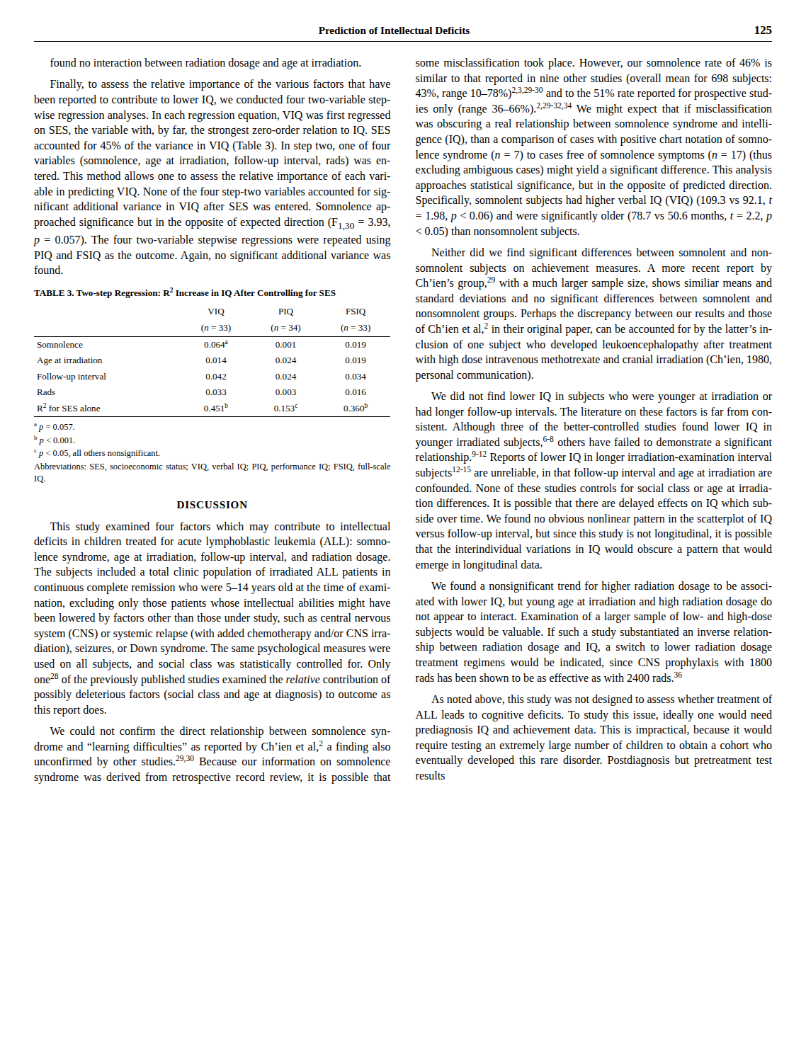Prediction of Intellectual Deficits
125
found no interaction between radiation dosage and age at irradiation.
Finally, to assess the relative importance of the various factors that have been reported to contribute to lower IQ, we conducted four two-variable stepwise regression analyses. In each regression equation, VIQ was first regressed on SES, the variable with, by far, the strongest zero-order relation to IQ. SES accounted for 45% of the variance in VIQ (Table 3). In step two, one of four variables (somnolence, age at irradiation, follow-up interval, rads) was entered. This method allows one to assess the relative importance of each variable in predicting VIQ. None of the four step-two variables accounted for significant additional variance in VIQ after SES was entered. Somnolence approached significance but in the opposite of expected direction (F1,30 = 3.93, p = 0.057). The four two-variable stepwise regressions were repeated using PIQ and FSIQ as the outcome. Again, no significant additional variance was found.
TABLE 3. Two-step Regression: R2 Increase in IQ After Controlling for SES
| | VIQ | PIQ | FSIQ |
| --- | --- | --- | --- |
| | ( n = 33) | ( n = 34) | ( n = 33) |
| Somnolence | 0.064 a | 0.001 | 0.019 |
| Age at irradiation | 0.014 | 0.024 | 0.019 |
| Follow-up interval | 0.042 | 0.024 | 0.034 |
| Rads | 0.033 | 0.003 | 0.016 |
| R 2 for SES alone | 0.451 b | 0.153 c | 0.360 b |
a p = 0.057.
b p < 0.001.
c p < 0.05, all others nonsignificant.
Abbreviations: SES, socioeconomic status; VIQ, verbal IQ; PIQ, performance IQ; FSIQ, full-scale IQ.
DISCUSSION
This study examined four factors which may contribute to intellectual deficits in children treated for acute lymphoblastic leukemia (ALL): somnolence syndrome, age at irradiation, follow-up interval, and radiation dosage. The subjects included a total clinic population of irradiated ALL patients in continuous complete remission who were 5–14 years old at the time of examination, excluding only those patients whose intellectual abilities might have been lowered by factors other than those under study, such as central nervous system (CNS) or systemic relapse (with added chemotherapy and/or CNS irradiation), seizures, or Down syndrome. The same psychological measures were used on all subjects, and social class was statistically controlled for. Only one28 of the previously published studies examined the relative contribution of possibly deleterious factors (social class and age at diagnosis) to outcome as this report does.
We could not confirm the direct relationship between somnolence syndrome and “learning difficulties” as reported by Ch’ien et al,2 a finding also unconfirmed by other studies.29,30 Because our information on somnolence syndrome was derived from retrospective record review, it is possible that some misclassification took place. However, our somnolence rate of 46% is similar to that reported in nine other studies (overall mean for 698 subjects: 43%, range 10–78%)2,3,29-30 and to the 51% rate reported for prospective studies only (range 36–66%).2,29-32,34 We might expect that if misclassification was obscuring a real relationship between somnolence syndrome and intelligence (IQ), than a comparison of cases with positive chart notation of somnolence syndrome (n = 7) to cases free of somnolence symptoms (n = 17) (thus excluding ambiguous cases) might yield a significant difference. This analysis approaches statistical significance, but in the opposite of predicted direction. Specifically, somnolent subjects had higher verbal IQ (VIQ) (109.3 vs 92.1, t = 1.98, p < 0.06) and were significantly older (78.7 vs 50.6 months, t = 2.2, p < 0.05) than nonsomnolent subjects.
Neither did we find significant differences between somnolent and nonsomnolent subjects on achievement measures. A more recent report by Ch’ien’s group,29 with a much larger sample size, shows similiar means and standard deviations and no significant differences between somnolent and nonsomnolent groups. Perhaps the discrepancy between our results and those of Ch’ien et al,2 in their original paper, can be accounted for by the latter’s inclusion of one subject who developed leukoencephalopathy after treatment with high dose intravenous methotrexate and cranial irradiation (Ch’ien, 1980, personal communication).
We did not find lower IQ in subjects who were younger at irradiation or had longer follow-up intervals. The literature on these factors is far from consistent. Although three of the better-controlled studies found lower IQ in younger irradiated subjects,6-8 others have failed to demonstrate a significant relationship.9-12 Reports of lower IQ in longer irradiation-examination interval subjects12-15 are unreliable, in that follow-up interval and age at irradiation are confounded. None of these studies controls for social class or age at irradiation differences. It is possible that there are delayed effects on IQ which subside over time. We found no obvious nonlinear pattern in the scatterplot of IQ versus follow-up interval, but since this study is not longitudinal, it is possible that the interindividual variations in IQ would obscure a pattern that would emerge in longitudinal data.
We found a nonsignificant trend for higher radiation dosage to be associated with lower IQ, but young age at irradiation and high radiation dosage do not appear to interact. Examination of a larger sample of low- and high-dose subjects would be valuable. If such a study substantiated an inverse relationship between radiation dosage and IQ, a switch to lower radiation dosage treatment regimens would be indicated, since CNS prophylaxis with 1800 rads has been shown to be as effective as with 2400 rads.36
As noted above, this study was not designed to assess whether treatment of ALL leads to cognitive deficits. To study this issue, ideally one would need prediagnosis IQ and achievement data. This is impractical, because it would require testing an extremely large number of children to obtain a cohort who eventually developed this rare disorder. Postdiagnosis but pretreatment test results